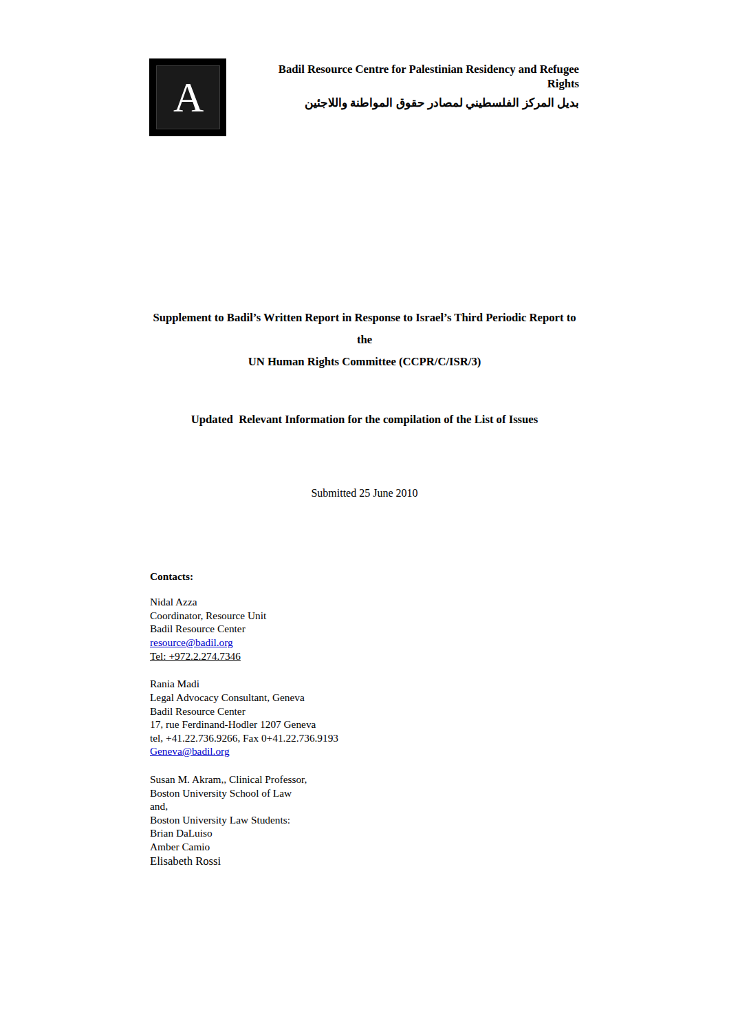A
Badil Resource Centre for Palestinian Residency and Refugee Rights
بديل المركز الفلسطيني لمصادر حقوق المواطنة واللاجئين
Supplement to Badil’s Written Report in Response to Israel’s Third Periodic Report to the
UN Human Rights Committee (CCPR/C/ISR/3)
Updated Relevant Information for the compilation of the List of Issues
Submitted 25 June 2010
Contacts:
Nidal Azza
Coordinator, Resource Unit
Badil Resource Center
resource@badil.org
Tel: +972.2.274.7346
Rania Madi
Legal Advocacy Consultant, Geneva
Badil Resource Center
17, rue Ferdinand-Hodler 1207 Geneva
tel, +41.22.736.9266, Fax 0+41.22.736.9193
Geneva@badil.org
Susan M. Akram,, Clinical Professor,
Boston University School of Law
and,
Boston University Law Students:
Brian DaLuiso
Amber Camio
Elisabeth Rossi